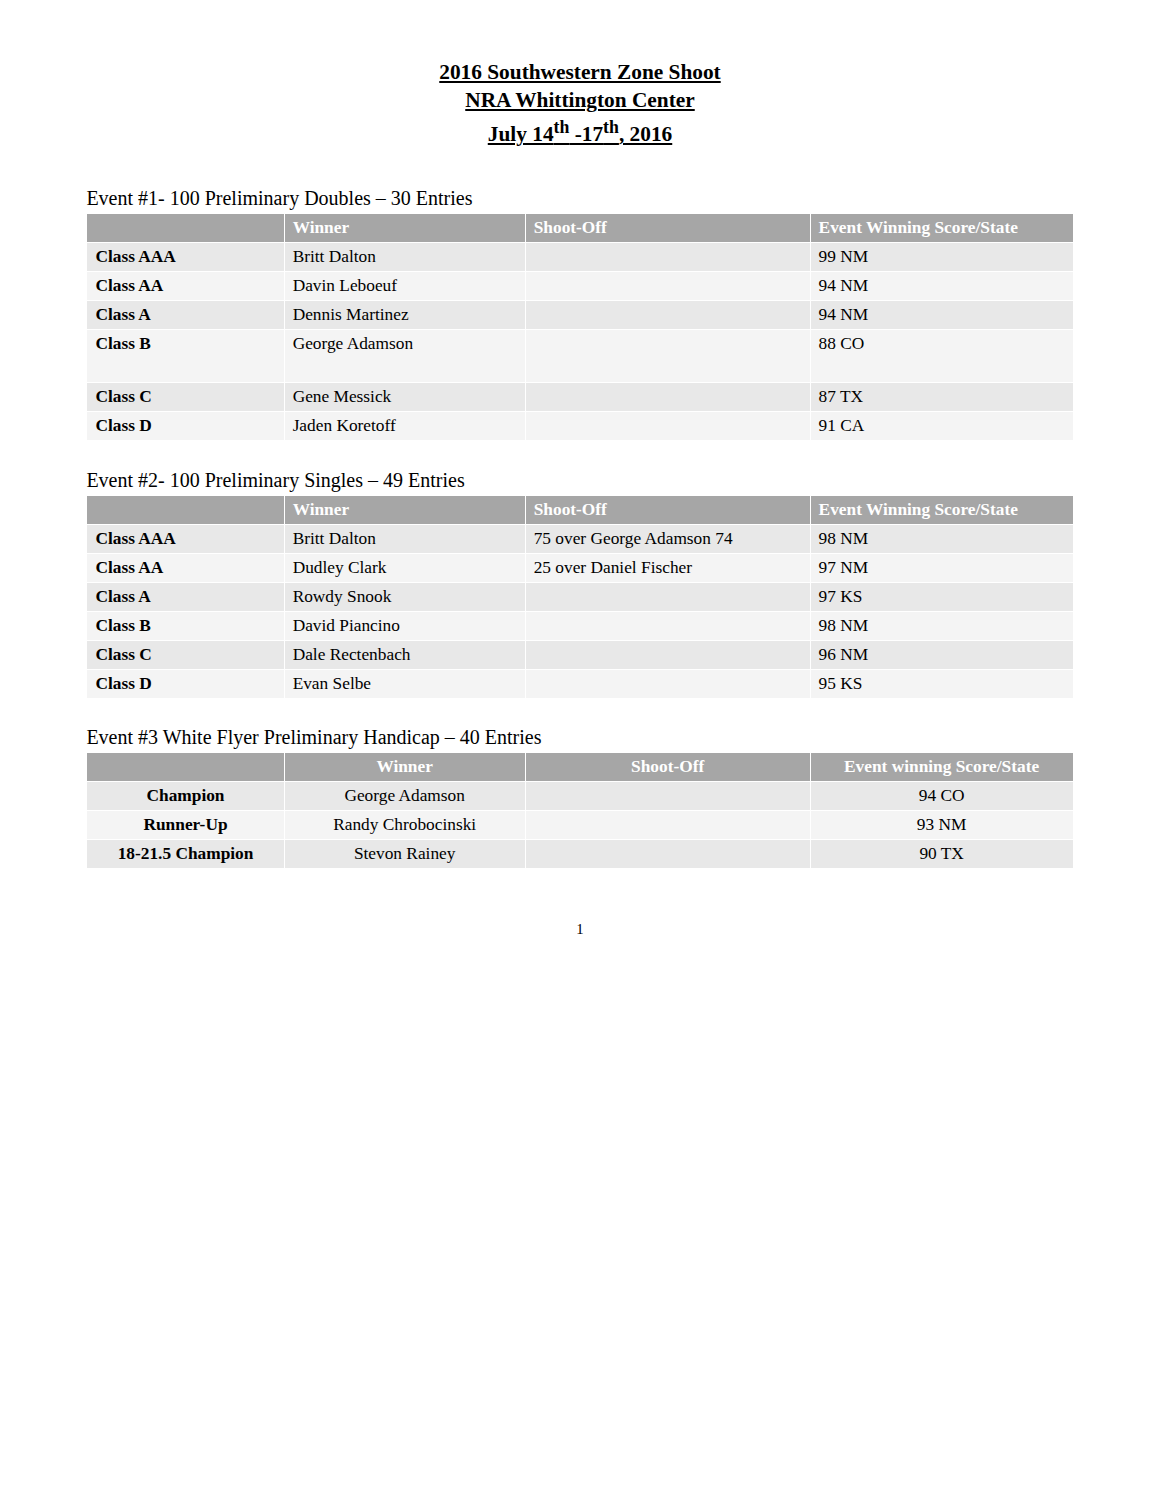2016 Southwestern Zone Shoot NRA Whittington Center July 14th -17th, 2016
Event #1- 100 Preliminary Doubles – 30 Entries
| | Winner | Shoot-Off | Event Winning Score/State |
| --- | --- | --- | --- |
| Class AAA | Britt Dalton | | 99 NM |
| Class AA | Davin Leboeuf | | 94 NM |
| Class A | Dennis Martinez | | 94 NM |
| Class B | George Adamson | | 88 CO |
| Class C | Gene Messick | | 87 TX |
| Class D | Jaden Koretoff | | 91 CA |
Event #2- 100 Preliminary Singles – 49 Entries
| | Winner | Shoot-Off | Event Winning Score/State |
| --- | --- | --- | --- |
| Class AAA | Britt Dalton | 75 over George Adamson 74 | 98 NM |
| Class AA | Dudley Clark | 25 over Daniel Fischer | 97 NM |
| Class A | Rowdy Snook | | 97 KS |
| Class B | David Piancino | | 98 NM |
| Class C | Dale Rectenbach | | 96 NM |
| Class D | Evan Selbe | | 95 KS |
Event #3 White Flyer Preliminary Handicap – 40 Entries
| | Winner | Shoot-Off | Event winning Score/State |
| --- | --- | --- | --- |
| Champion | George Adamson | | 94 CO |
| Runner-Up | Randy Chrobocinski | | 93 NM |
| 18-21.5 Champion | Stevon Rainey | | 90 TX |
1